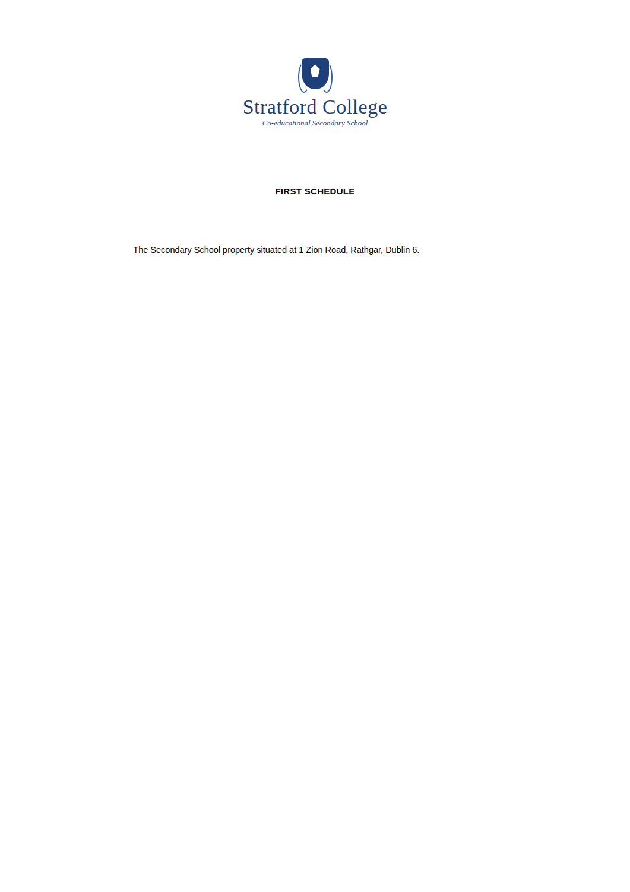Stratford College
Co-educational Secondary School
FIRST SCHEDULE
The Secondary School property situated at 1 Zion Road, Rathgar, Dublin 6.